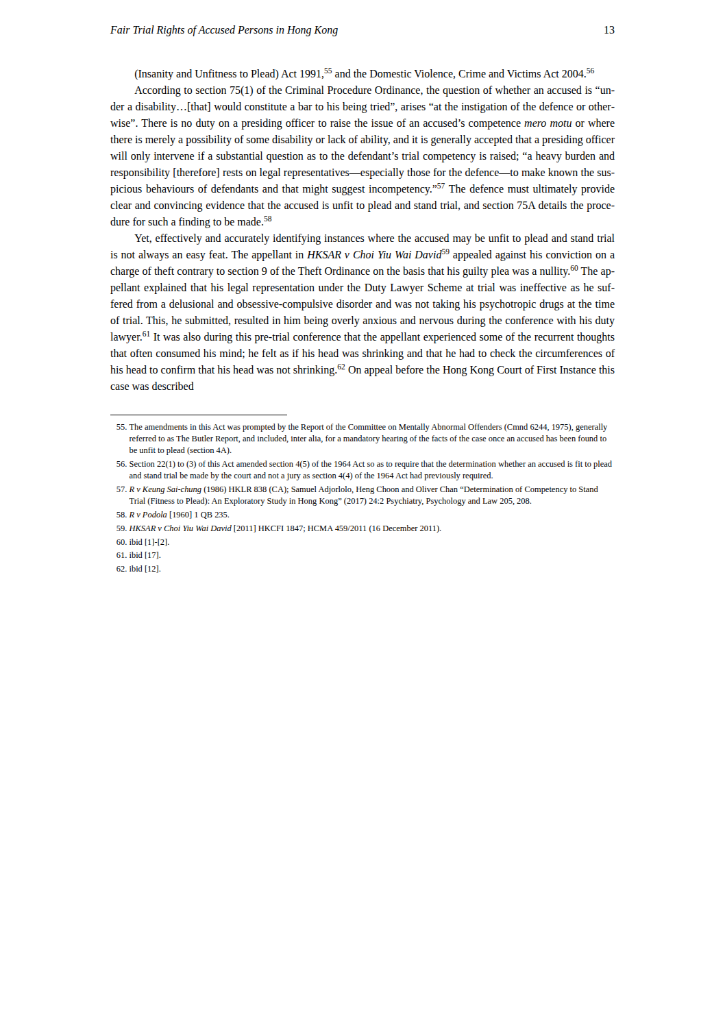Fair Trial Rights of Accused Persons in Hong Kong 13
(Insanity and Unfitness to Plead) Act 1991,55 and the Domestic Violence, Crime and Victims Act 2004.56
According to section 75(1) of the Criminal Procedure Ordinance, the question of whether an accused is “under a disability…[that] would constitute a bar to his being tried”, arises “at the instigation of the defence or otherwise”. There is no duty on a presiding officer to raise the issue of an accused’s competence mero motu or where there is merely a possibility of some disability or lack of ability, and it is generally accepted that a presiding officer will only intervene if a substantial question as to the defendant’s trial competency is raised; “a heavy burden and responsibility [therefore] rests on legal representatives—especially those for the defence—to make known the suspicious behaviours of defendants and that might suggest incompetency.”57 The defence must ultimately provide clear and convincing evidence that the accused is unfit to plead and stand trial, and section 75A details the procedure for such a finding to be made.58
Yet, effectively and accurately identifying instances where the accused may be unfit to plead and stand trial is not always an easy feat. The appellant in HKSAR v Choi Yiu Wai David59 appealed against his conviction on a charge of theft contrary to section 9 of the Theft Ordinance on the basis that his guilty plea was a nullity.60 The appellant explained that his legal representation under the Duty Lawyer Scheme at trial was ineffective as he suffered from a delusional and obsessive-compulsive disorder and was not taking his psychotropic drugs at the time of trial. This, he submitted, resulted in him being overly anxious and nervous during the conference with his duty lawyer.61 It was also during this pre-trial conference that the appellant experienced some of the recurrent thoughts that often consumed his mind; he felt as if his head was shrinking and that he had to check the circumferences of his head to confirm that his head was not shrinking.62 On appeal before the Hong Kong Court of First Instance this case was described
The amendments in this Act was prompted by the Report of the Committee on Mentally Abnormal Offenders (Cmnd 6244, 1975), generally referred to as The Butler Report, and included, inter alia, for a mandatory hearing of the facts of the case once an accused has been found to be unfit to plead (section 4A).
Section 22(1) to (3) of this Act amended section 4(5) of the 1964 Act so as to require that the determination whether an accused is fit to plead and stand trial be made by the court and not a jury as section 4(4) of the 1964 Act had previously required.
R v Keung Sai-chung (1986) HKLR 838 (CA); Samuel Adjorlolo, Heng Choon and Oliver Chan “Determination of Competency to Stand Trial (Fitness to Plead): An Exploratory Study in Hong Kong” (2017) 24:2 Psychiatry, Psychology and Law 205, 208.
R v Podola [1960] 1 QB 235.
HKSAR v Choi Yiu Wai David [2011] HKCFI 1847; HCMA 459/2011 (16 December 2011).
ibid [1]-[2].
ibid [17].
ibid [12].